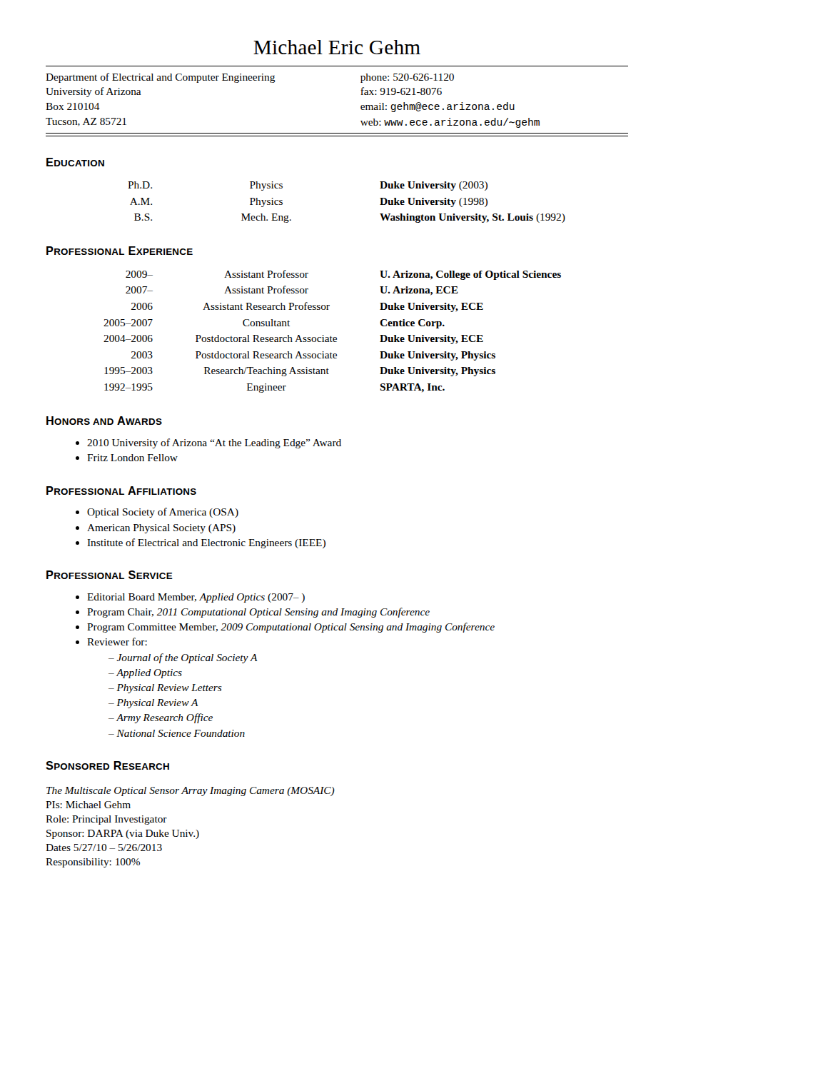Michael Eric Gehm
| Department of Electrical and Computer Engineering University of Arizona Box 210104 Tucson, AZ 85721 | phone: 520-626-1120 fax: 919-621-8076 email: gehm@ece.arizona.edu web: www.ece.arizona.edu/∼gehm |
EDUCATION
| Ph.D. | Physics | Duke University (2003) |
| A.M. | Physics | Duke University (1998) |
| B.S. | Mech. Eng. | Washington University, St. Louis (1992) |
PROFESSIONAL EXPERIENCE
| 2009– | Assistant Professor | U. Arizona, College of Optical Sciences |
| 2007– | Assistant Professor | U. Arizona, ECE |
| 2006 | Assistant Research Professor | Duke University, ECE |
| 2005–2007 | Consultant | Centice Corp. |
| 2004–2006 | Postdoctoral Research Associate | Duke University, ECE |
| 2003 | Postdoctoral Research Associate | Duke University, Physics |
| 1995–2003 | Research/Teaching Assistant | Duke University, Physics |
| 1992–1995 | Engineer | SPARTA, Inc. |
HONORS AND AWARDS
2010 University of Arizona “At the Leading Edge” Award
Fritz London Fellow
PROFESSIONAL AFFILIATIONS
Optical Society of America (OSA)
American Physical Society (APS)
Institute of Electrical and Electronic Engineers (IEEE)
PROFESSIONAL SERVICE
Editorial Board Member, Applied Optics (2007– )
Program Chair, 2011 Computational Optical Sensing and Imaging Conference
Program Committee Member, 2009 Computational Optical Sensing and Imaging Conference
Reviewer for:
Journal of the Optical Society A
Applied Optics
Physical Review Letters
Physical Review A
Army Research Office
National Science Foundation
SPONSORED RESEARCH
The Multiscale Optical Sensor Array Imaging Camera (MOSAIC)
PIs: Michael Gehm
Role: Principal Investigator
Sponsor: DARPA (via Duke Univ.)
Dates 5/27/10 – 5/26/2013
Responsibility: 100%